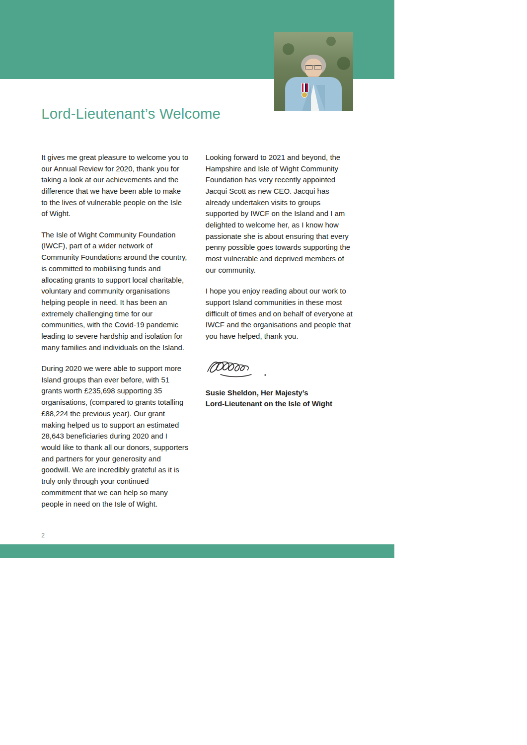Lord-Lieutenant’s Welcome
It gives me great pleasure to welcome you to our Annual Review for 2020, thank you for taking a look at our achievements and the difference that we have been able to make to the lives of vulnerable people on the Isle of Wight.
The Isle of Wight Community Foundation (IWCF), part of a wider network of Community Foundations around the country, is committed to mobilising funds and allocating grants to support local charitable, voluntary and community organisations helping people in need. It has been an extremely challenging time for our communities, with the Covid-19 pandemic leading to severe hardship and isolation for many families and individuals on the Island.
During 2020 we were able to support more Island groups than ever before, with 51 grants worth £235,698 supporting 35 organisations, (compared to grants totalling £88,224 the previous year). Our grant making helped us to support an estimated 28,643 beneficiaries during 2020 and I would like to thank all our donors, supporters and partners for your generosity and goodwill. We are incredibly grateful as it is truly only through your continued commitment that we can help so many people in need on the Isle of Wight.
Looking forward to 2021 and beyond, the Hampshire and Isle of Wight Community Foundation has very recently appointed Jacqui Scott as new CEO. Jacqui has already undertaken visits to groups supported by IWCF on the Island and I am delighted to welcome her, as I know how passionate she is about ensuring that every penny possible goes towards supporting the most vulnerable and deprived members of our community.
I hope you enjoy reading about our work to support Island communities in these most difficult of times and on behalf of everyone at IWCF and the organisations and people that you have helped, thank you.
Susie Sheldon, Her Majesty’s
Lord-Lieutenant on the Isle of Wight
2